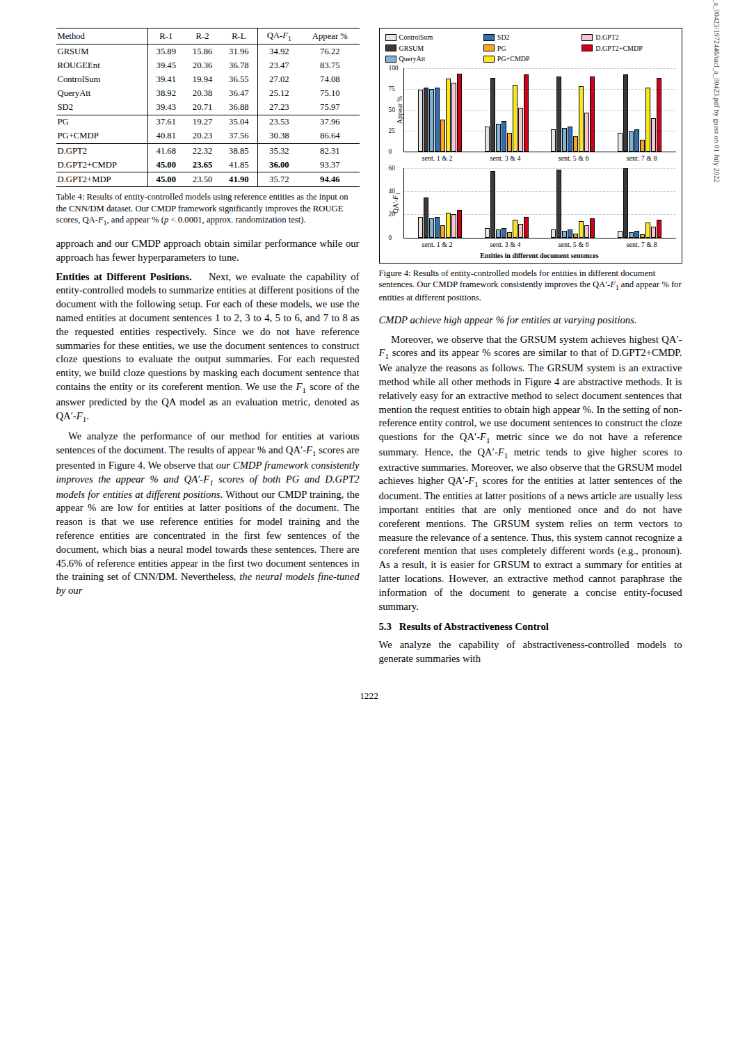Downloaded from http://direct.mit.edu/tacl/article-pdf/doi/10.1162/tacl_a_00423/1972446/tacl_a_00423.pdf by guest on 01 July 2022
| Method | R-1 | R-2 | R-L | QA- F 1 | Appear % |
| --- | --- | --- | --- | --- | --- |
| GRSUM | 35.89 | 15.86 | 31.96 | 34.92 | 76.22 |
| ROUGEEnt | 39.45 | 20.36 | 36.78 | 23.47 | 83.75 |
| ControlSum | 39.41 | 19.94 | 36.55 | 27.02 | 74.08 |
| QueryAtt | 38.92 | 20.38 | 36.47 | 25.12 | 75.10 |
| SD2 | 39.43 | 20.71 | 36.88 | 27.23 | 75.97 |
| PG | 37.61 | 19.27 | 35.04 | 23.53 | 37.96 |
| PG+CMDP | 40.81 | 20.23 | 37.56 | 30.38 | 86.64 |
| D.GPT2 | 41.68 | 22.32 | 38.85 | 35.32 | 82.31 |
| D.GPT2+CMDP | 45.00 | 23.65 | 41.85 | 36.00 | 93.37 |
| D.GPT2+MDP | 45.00 | 23.50 | 41.90 | 35.72 | 94.46 |
Table 4: Results of entity-controlled models using reference entities as the input on the CNN/DM dataset. Our CMDP framework significantly improves the ROUGE scores, QA-F1, and appear % (p < 0.0001, approx. randomization test).
approach and our CMDP approach obtain similar performance while our approach has fewer hyperparameters to tune.
Entities at Different Positions. Next, we evaluate the capability of entity-controlled models to summarize entities at different positions of the document with the following setup. For each of these models, we use the named entities at document sentences 1 to 2, 3 to 4, 5 to 6, and 7 to 8 as the requested entities respectively. Since we do not have reference summaries for these entities, we use the document sentences to construct cloze questions to evaluate the output summaries. For each requested entity, we build cloze questions by masking each document sentence that contains the entity or its coreferent mention. We use the F1 score of the answer predicted by the QA model as an evaluation metric, denoted as QA′-F1.
We analyze the performance of our method for entities at various sentences of the document. The results of appear % and QA′-F1 scores are presented in Figure 4. We observe that our CMDP framework consistently improves the appear % and QA′-F1 scores of both PG and D.GPT2 models for entities at different positions. Without our CMDP training, the appear % are low for entities at latter positions of the document. The reason is that we use reference entities for model training and the reference entities are concentrated in the first few sentences of the document, which bias a neural model towards these sentences. There are 45.6% of reference entities appear in the first two document sentences in the training set of CNN/DM. Nevertheless, the neural models fine-tuned by our
ControlSum
SD2
D.GPT2
GRSUM
PG
D.GPT2+CMDP
QueryAtt
PG+CMDP
Appear %
100
75
50
25
0
sent. 1 & 2 sent. 3 & 4 sent. 5 & 6 sent. 7 & 8
QA′-F1
60
40
20
0
sent. 1 & 2 sent. 3 & 4 sent. 5 & 6 sent. 7 & 8
Entities in different document sentences
Figure 4: Results of entity-controlled models for entities in different document sentences. Our CMDP framework consistently improves the QA′-F1 and appear % for entities at different positions.
CMDP achieve high appear % for entities at varying positions.
Moreover, we observe that the GRSUM system achieves highest QA′-F1 scores and its appear % scores are similar to that of D.GPT2+CMDP. We analyze the reasons as follows. The GRSUM system is an extractive method while all other methods in Figure 4 are abstractive methods. It is relatively easy for an extractive method to select document sentences that mention the request entities to obtain high appear %. In the setting of non-reference entity control, we use document sentences to construct the cloze questions for the QA′-F1 metric since we do not have a reference summary. Hence, the QA′-F1 metric tends to give higher scores to extractive summaries. Moreover, we also observe that the GRSUM model achieves higher QA′-F1 scores for the entities at latter sentences of the document. The entities at latter positions of a news article are usually less important entities that are only mentioned once and do not have coreferent mentions. The GRSUM system relies on term vectors to measure the relevance of a sentence. Thus, this system cannot recognize a coreferent mention that uses completely different words (e.g., pronoun). As a result, it is easier for GRSUM to extract a summary for entities at latter locations. However, an extractive method cannot paraphrase the information of the document to generate a concise entity-focused summary.
5.3 Results of Abstractiveness Control
We analyze the capability of abstractiveness-controlled models to generate summaries with
1222